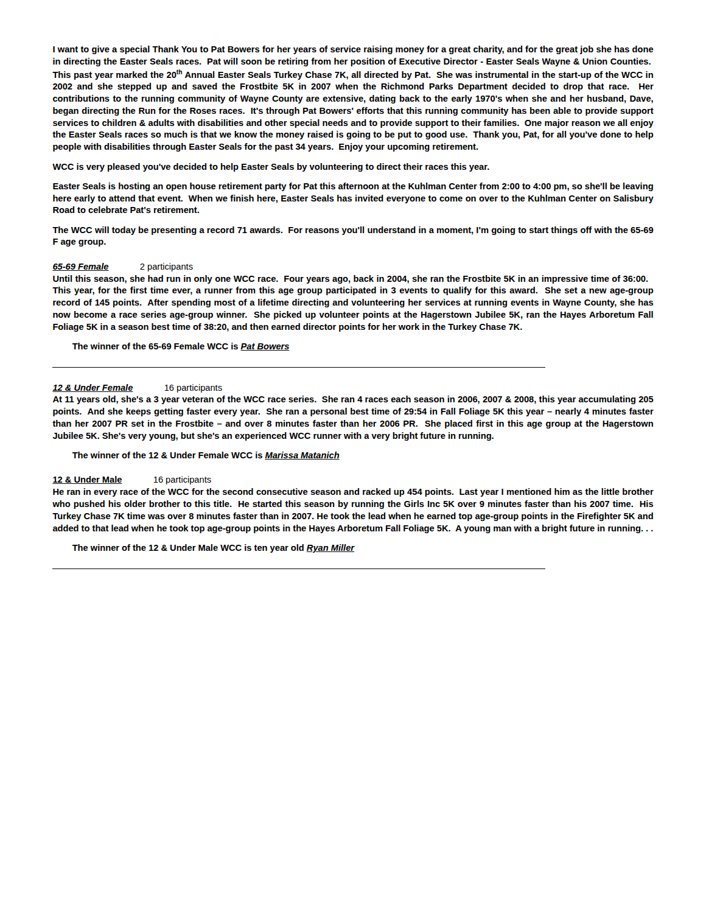I want to give a special Thank You to Pat Bowers for her years of service raising money for a great charity, and for the great job she has done in directing the Easter Seals races. Pat will soon be retiring from her position of Executive Director - Easter Seals Wayne & Union Counties. This past year marked the 20th Annual Easter Seals Turkey Chase 7K, all directed by Pat. She was instrumental in the start-up of the WCC in 2002 and she stepped up and saved the Frostbite 5K in 2007 when the Richmond Parks Department decided to drop that race. Her contributions to the running community of Wayne County are extensive, dating back to the early 1970's when she and her husband, Dave, began directing the Run for the Roses races. It's through Pat Bowers' efforts that this running community has been able to provide support services to children & adults with disabilities and other special needs and to provide support to their families. One major reason we all enjoy the Easter Seals races so much is that we know the money raised is going to be put to good use. Thank you, Pat, for all you've done to help people with disabilities through Easter Seals for the past 34 years. Enjoy your upcoming retirement.
WCC is very pleased you've decided to help Easter Seals by volunteering to direct their races this year.
Easter Seals is hosting an open house retirement party for Pat this afternoon at the Kuhlman Center from 2:00 to 4:00 pm, so she'll be leaving here early to attend that event. When we finish here, Easter Seals has invited everyone to come on over to the Kuhlman Center on Salisbury Road to celebrate Pat's retirement.
The WCC will today be presenting a record 71 awards. For reasons you'll understand in a moment, I'm going to start things off with the 65-69 F age group.
65-69 Female 2 participants
Until this season, she had run in only one WCC race. Four years ago, back in 2004, she ran the Frostbite 5K in an impressive time of 36:00. This year, for the first time ever, a runner from this age group participated in 3 events to qualify for this award. She set a new age-group record of 145 points. After spending most of a lifetime directing and volunteering her services at running events in Wayne County, she has now become a race series age-group winner. She picked up volunteer points at the Hagerstown Jubilee 5K, ran the Hayes Arboretum Fall Foliage 5K in a season best time of 38:20, and then earned director points for her work in the Turkey Chase 7K.
The winner of the 65-69 Female WCC is Pat Bowers
12 & Under Female 16 participants
At 11 years old, she's a 3 year veteran of the WCC race series. She ran 4 races each season in 2006, 2007 & 2008, this year accumulating 205 points. And she keeps getting faster every year. She ran a personal best time of 29:54 in Fall Foliage 5K this year – nearly 4 minutes faster than her 2007 PR set in the Frostbite – and over 8 minutes faster than her 2006 PR. She placed first in this age group at the Hagerstown Jubilee 5K. She's very young, but she's an experienced WCC runner with a very bright future in running.
The winner of the 12 & Under Female WCC is Marissa Matanich
12 & Under Male 16 participants
He ran in every race of the WCC for the second consecutive season and racked up 454 points. Last year I mentioned him as the little brother who pushed his older brother to this title. He started this season by running the Girls Inc 5K over 9 minutes faster than his 2007 time. His Turkey Chase 7K time was over 8 minutes faster than in 2007. He took the lead when he earned top age-group points in the Firefighter 5K and added to that lead when he took top age-group points in the Hayes Arboretum Fall Foliage 5K. A young man with a bright future in running. . .
The winner of the 12 & Under Male WCC is ten year old Ryan Miller